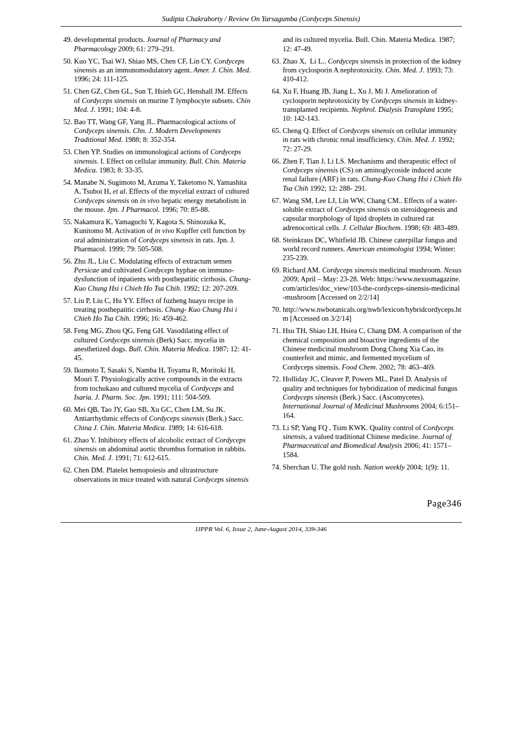Sudipta Chakraborty / Review On Yarsagumba (Cordyceps Sinensis)
developmental products. Journal of Pharmacy and Pharmacology 2009; 61: 279–291.
Kuo YC, Tsai WJ, Shiao MS, Chen CF, Lin CY. Cordyceps sinensis as an immunomodulatory agent. Amer. J. Chin. Med. 1996; 24: 111-125.
Chen GZ, Chen GL, Sun T, Hsieh GC, Henshall JM. Effects of Cordyceps sinensis on murine T lymphocyte subsets. Chin Med. J. 1991; 104: 4-8.
Bao TT, Wang GF, Yang JL. Pharmacological actions of Cordyceps sinensis. Chn. J. Modern Developments Traditional Med. 1988; 8: 352-354.
Chen YP. Studies on immunological actions of Cordyceps sinensis. I. Effect on cellular immunity. Bull. Chin. Materia Medica. 1983; 8: 33-35.
Manabe N, Sugimoto M, Azuma Y, Taketomo N, Yamashita A, Tsuboi H, et al. Effects of the mycelial extract of cultured Cordyceps sinensis on in vivo hepatic energy metabolism in the mouse. Jpn. J Pharmacol. 1996; 70: 85-88.
Nakamura K, Yamaguchi Y, Kagota S, Shinozuka K, Kunitomo M. Activation of in vivo Kupffer cell function by oral administration of Cordyceps sinensis in rats. Jpn. J. Pharmacol. 1999; 79: 505-508.
Zhu JL, Liu C. Modulating effects of extractum semen Persicae and cultivated Cordyceps hyphae on immuno-dysfunction of inpatients with posthepatitic cirrhosis. Chung-Kuo Chung Hsi i Chieh Ho Tsa Chih. 1992; 12: 207-209.
Liu P, Liu C, Hu YY. Effect of fuzheng huayu recipe in treating posthepatitic cirrhosis. Chung- Kuo Chung Hsi i Chieh Ho Tsa Chih. 1996; 16: 459-462.
Feng MG, Zhou QG, Feng GH. Vasodilating effect of cultured Cordyceps sinensis (Berk) Sacc. mycelia in anesthetized dogs. Bull. Chin. Materia Medica. 1987; 12: 41-45.
Ikumoto T, Sasaki S, Namba H, Toyama R, Moritoki H, Mouri T. Physiologically active compounds in the extracts from tochukaso and cultured mycelia of Cordyceps and Isaria. J. Pharm. Soc. Jpn. 1991; 111: 504-509.
Mei QB, Tao JY, Gao SB, Xu GC, Chen LM, Su JK. Antiarrhythmic effects of Cordyceps sinensis (Berk.) Sacc. China J. Chin. Materia Medica. 1989; 14: 616-618.
Zhao Y. Inhibitory effects of alcoholic extract of Cordyceps sinensis on abdominal aortic thrombus formation in rabbits. Chin. Med. J. 1991; 71: 612-615.
Chen DM. Platelet hemopoiesis and ultrastructure observations in mice treated with natural Cordyceps sinensis and its cultured mycelia. Bull. Chin. Materia Medica. 1987; 12: 47-49.
Zhao X, Li L.. Cordyceps sinensis in protection of the kidney from cyclosporin A nephrotoxicity. Chin. Med. J. 1993; 73: 410-412.
Xu F, Huang JB, Jiang L, Xu J, Mi J. Amelioration of cyclosporin nephrotoxicity by Cordyceps sinensis in kidney-transplanted recipients. Nephrol. Dialysis Transplant 1995; 10: 142-143.
Cheng Q. Effect of Cordyceps sinensis on cellular immunity in rats with chronic renal insufficiency. Chin. Med. J. 1992; 72: 27-29.
Zhen F, Tian J, Li LS. Mechanisms and therapeutic effect of Cordyceps sinensis (CS) on aminoglycoside induced acute renal failure (ARF) in rats. Chung-Kuo Chung Hsi i Chieh Ho Tsa Chih 1992; 12: 288- 291.
Wang SM, Lee LJ, Lin WW, Chang CM.. Effects of a water-soluble extract of Cordyceps sinensis on steroidogenesis and capsular morphology of lipid droplets in cultured rat adrenocortical cells. J. Cellular Biochem. 1998; 69: 483-489.
Steinkraus DC, Whitfield JB. Chinese caterpillar fungus and world record runners. American entomologist 1994; Winter: 235-239.
Richard AM. Cordyceps sinensis medicinal mushroom. Nexus 2009; April – May: 23-28. Web: https://www.nexusmagazine.com/articles/doc_view/103-the-cordyceps-sinensis-medicinal-mushroom [Accessed on 2/2/14]
http://www.nwbotanicals.org/nwb/lexicon/hybridcordyceps.htm [Accessed on 3/2/14]
Hsu TH, Shiao LH, Hsiea C, Chang DM. A comparison of the chemical composition and bioactive ingredients of the Chinese medicinal mushroom Dong Chong Xia Cao, its counterfeit and mimic, and fermented mycelium of Cordyceps sinensis. Food Chem. 2002; 78: 463–469.
Holliday JC, Cleaver P, Powers ML, Patel D. Analysis of quality and techniques for hybridization of medicinal fungus Cordyceps sinensis (Berk.) Sacc. (Ascomycetes). International Journal of Medicinal Mushrooms 2004; 6:151–164.
Li SP, Yang FQ , Tsim KWK. Quality control of Cordyceps sinensis, a valued traditional Chinese medicine. Journal of Pharmaceutical and Biomedical Analysis 2006; 41: 1571–1584.
Sherchan U. The gold rush. Nation weekly 2004; 1(9): 11.
Page346
IJPPR Vol. 6, Issue 2, June-August 2014, 339-346